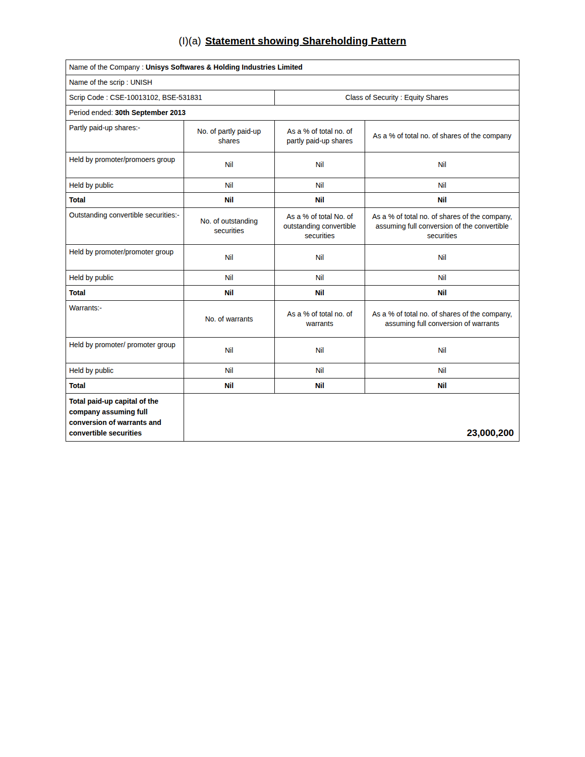(I)(a) Statement showing Shareholding Pattern
| Name of the Company : Unisys Softwares & Holding Industries Limited |
| Name of the scrip : UNISH |
| Scrip Code : CSE-10013102, BSE-531831 | Class of Security : Equity Shares |
| Period ended: 30th September 2013 |
| Partly paid-up shares:- | No. of partly paid-up shares | As a % of total no. of partly paid-up shares | As a % of total no. of shares of the company |
| Held by promoter/promoers group | Nil | Nil | Nil |
| Held by public | Nil | Nil | Nil |
| Total | Nil | Nil | Nil |
| Outstanding convertible securities:- | No. of outstanding securities | As a % of total No. of outstanding convertible securities | As a % of total no. of shares of the company, assuming full conversion of the convertible securities |
| Held by promoter/promoter group | Nil | Nil | Nil |
| Held by public | Nil | Nil | Nil |
| Total | Nil | Nil | Nil |
| Warrants:- | No. of warrants | As a % of total no. of warrants | As a % of total no. of shares of the company, assuming full conversion of warrants |
| Held by promoter/ promoter group | Nil | Nil | Nil |
| Held by public | Nil | Nil | Nil |
| Total | Nil | Nil | Nil |
| Total paid-up capital of the company assuming full conversion of warrants and convertible securities | 23,000,200 |